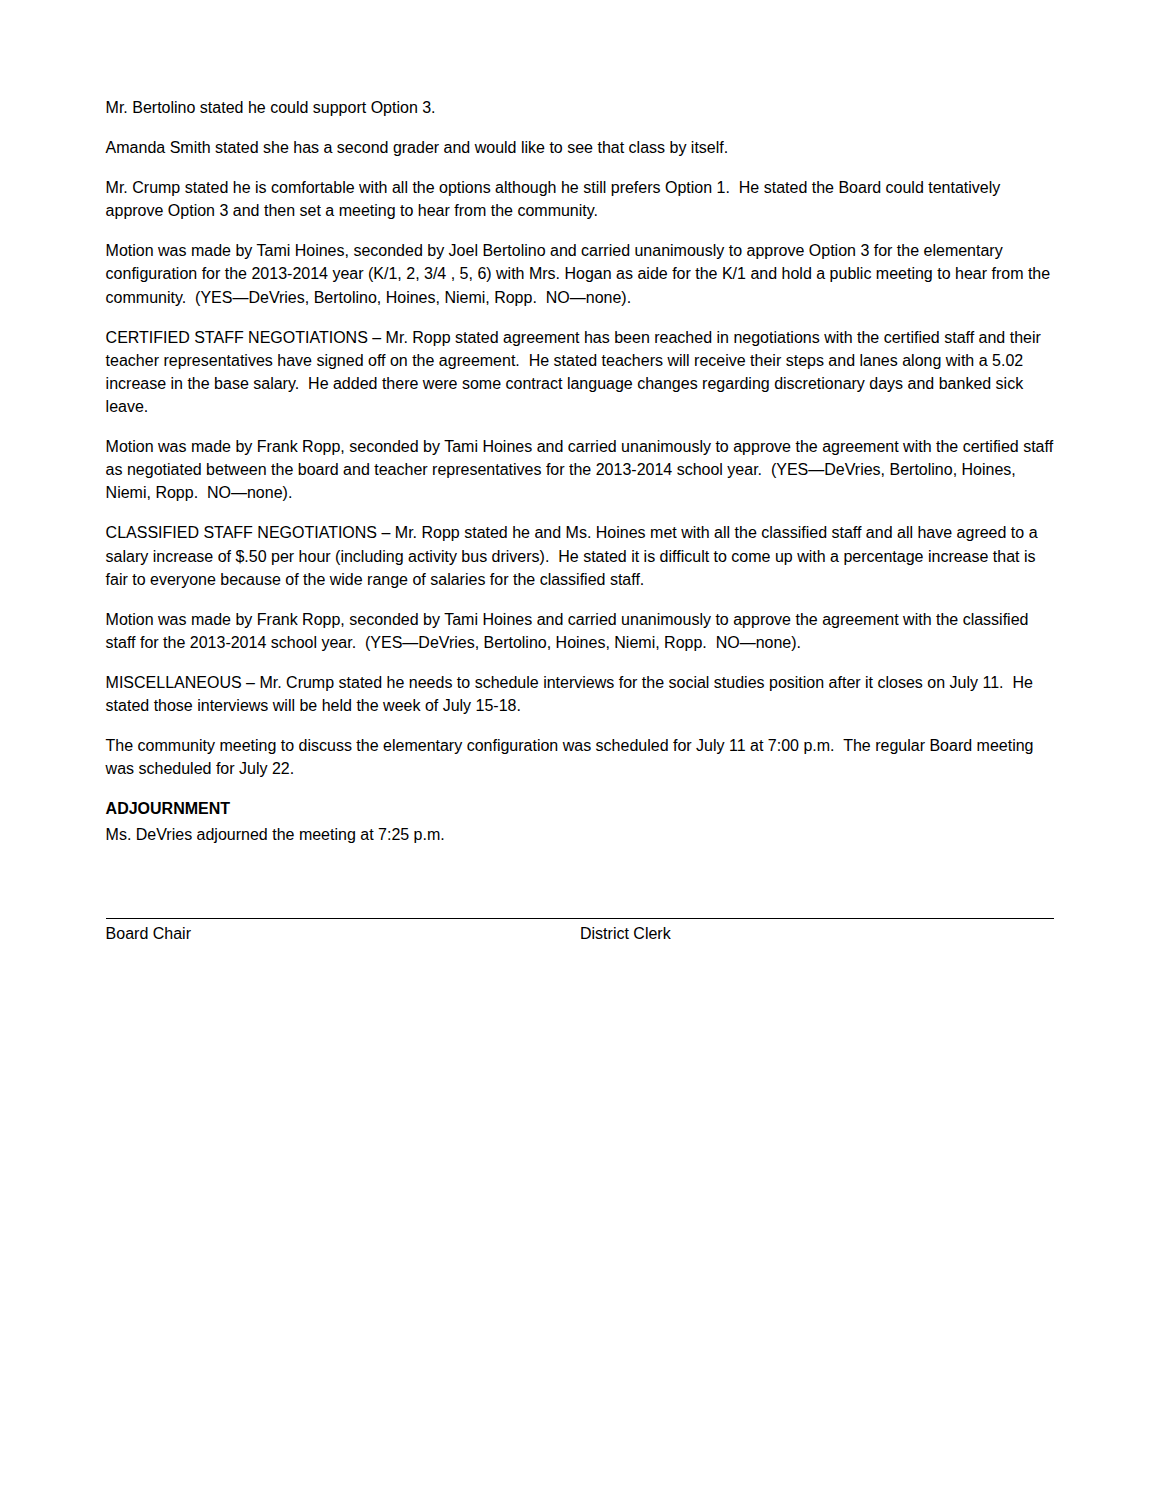Mr. Bertolino stated he could support Option 3.
Amanda Smith stated she has a second grader and would like to see that class by itself.
Mr. Crump stated he is comfortable with all the options although he still prefers Option 1. He stated the Board could tentatively approve Option 3 and then set a meeting to hear from the community.
Motion was made by Tami Hoines, seconded by Joel Bertolino and carried unanimously to approve Option 3 for the elementary configuration for the 2013-2014 year (K/1, 2, 3/4 , 5, 6) with Mrs. Hogan as aide for the K/1 and hold a public meeting to hear from the community. (YES—DeVries, Bertolino, Hoines, Niemi, Ropp. NO—none).
CERTIFIED STAFF NEGOTIATIONS – Mr. Ropp stated agreement has been reached in negotiations with the certified staff and their teacher representatives have signed off on the agreement. He stated teachers will receive their steps and lanes along with a 5.02 increase in the base salary. He added there were some contract language changes regarding discretionary days and banked sick leave.
Motion was made by Frank Ropp, seconded by Tami Hoines and carried unanimously to approve the agreement with the certified staff as negotiated between the board and teacher representatives for the 2013-2014 school year. (YES—DeVries, Bertolino, Hoines, Niemi, Ropp. NO—none).
CLASSIFIED STAFF NEGOTIATIONS – Mr. Ropp stated he and Ms. Hoines met with all the classified staff and all have agreed to a salary increase of $.50 per hour (including activity bus drivers). He stated it is difficult to come up with a percentage increase that is fair to everyone because of the wide range of salaries for the classified staff.
Motion was made by Frank Ropp, seconded by Tami Hoines and carried unanimously to approve the agreement with the classified staff for the 2013-2014 school year. (YES—DeVries, Bertolino, Hoines, Niemi, Ropp. NO—none).
MISCELLANEOUS – Mr. Crump stated he needs to schedule interviews for the social studies position after it closes on July 11. He stated those interviews will be held the week of July 15-18.
The community meeting to discuss the elementary configuration was scheduled for July 11 at 7:00 p.m. The regular Board meeting was scheduled for July 22.
ADJOURNMENT
Ms. DeVries adjourned the meeting at 7:25 p.m.
| Board Chair | District Clerk |